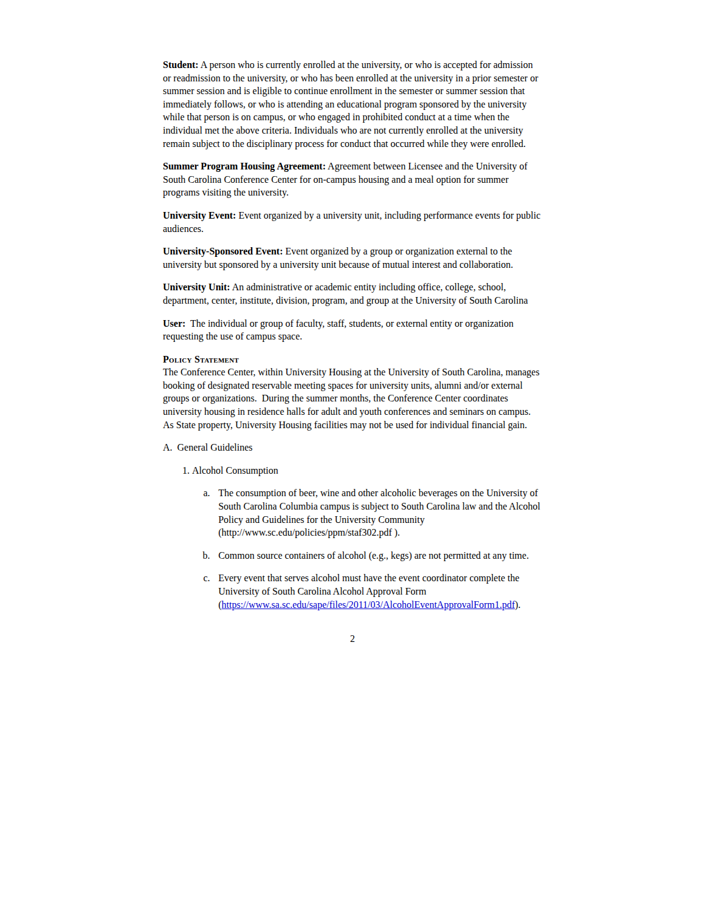Student: A person who is currently enrolled at the university, or who is accepted for admission or readmission to the university, or who has been enrolled at the university in a prior semester or summer session and is eligible to continue enrollment in the semester or summer session that immediately follows, or who is attending an educational program sponsored by the university while that person is on campus, or who engaged in prohibited conduct at a time when the individual met the above criteria. Individuals who are not currently enrolled at the university remain subject to the disciplinary process for conduct that occurred while they were enrolled.
Summer Program Housing Agreement: Agreement between Licensee and the University of South Carolina Conference Center for on-campus housing and a meal option for summer programs visiting the university.
University Event: Event organized by a university unit, including performance events for public audiences.
University-Sponsored Event: Event organized by a group or organization external to the university but sponsored by a university unit because of mutual interest and collaboration.
University Unit: An administrative or academic entity including office, college, school, department, center, institute, division, program, and group at the University of South Carolina
User: The individual or group of faculty, staff, students, or external entity or organization requesting the use of campus space.
Policy Statement
The Conference Center, within University Housing at the University of South Carolina, manages booking of designated reservable meeting spaces for university units, alumni and/or external groups or organizations. During the summer months, the Conference Center coordinates university housing in residence halls for adult and youth conferences and seminars on campus. As State property, University Housing facilities may not be used for individual financial gain.
A. General Guidelines
Alcohol Consumption
The consumption of beer, wine and other alcoholic beverages on the University of South Carolina Columbia campus is subject to South Carolina law and the Alcohol Policy and Guidelines for the University Community (http://www.sc.edu/policies/ppm/staf302.pdf ).
Common source containers of alcohol (e.g., kegs) are not permitted at any time.
Every event that serves alcohol must have the event coordinator complete the University of South Carolina Alcohol Approval Form (https://www.sa.sc.edu/sape/files/2011/03/AlcoholEventApprovalForm1.pdf).
2